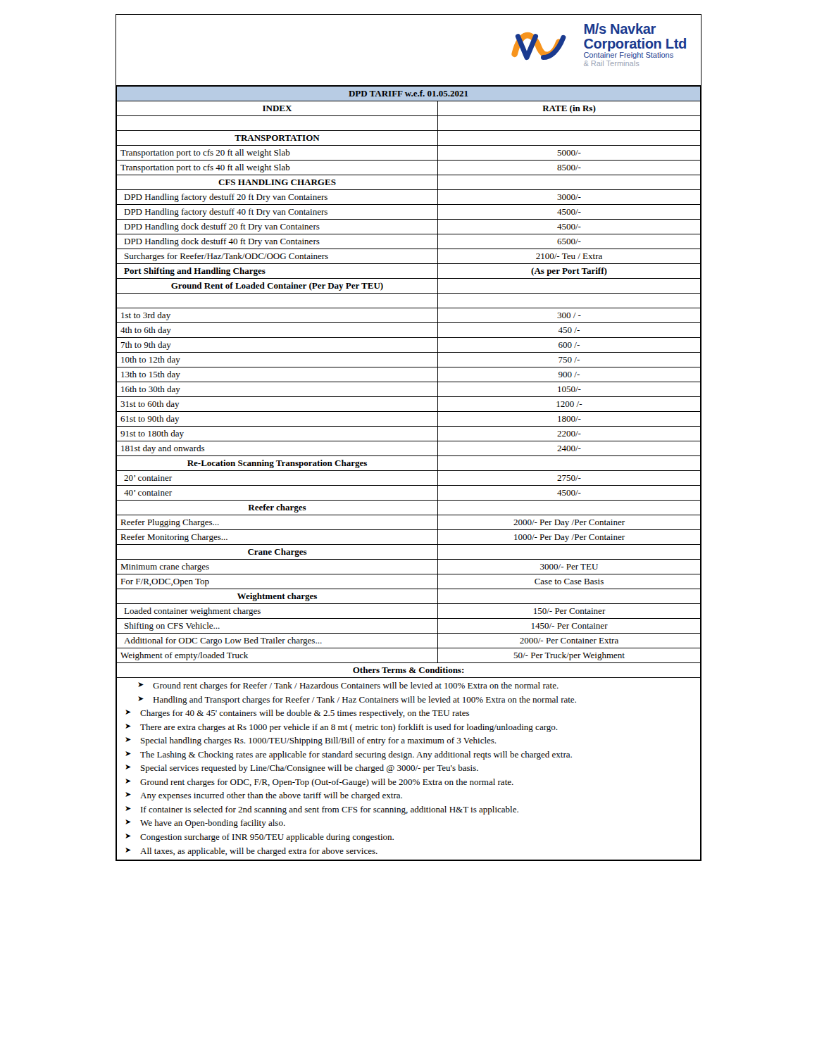M/s Navkar
Corporation Ltd
Container Freight Stations
& Rail Terminals
| DPD TARIFF w.e.f. 01.05.2021 |
| INDEX | RATE (in Rs) |
| TRANSPORTATION | |
| Transportation port to cfs 20 ft all weight Slab | 5000/- |
| Transportation port to cfs 40 ft all weight Slab | 8500/- |
| CFS HANDLING CHARGES | |
| DPD Handling factory destuff 20 ft Dry van Containers | 3000/- |
| DPD Handling factory destuff 40 ft Dry van Containers | 4500/- |
| DPD Handling dock destuff 20 ft Dry van Containers | 4500/- |
| DPD Handling dock destuff 40 ft Dry van Containers | 6500/- |
| Surcharges for Reefer/Haz/Tank/ODC/OOG Containers | 2100/- Teu / Extra |
| Port Shifting and Handling Charges | (As per Port Tariff) |
| Ground Rent of Loaded Container (Per Day Per TEU) | |
| 1st to 3rd day | 300 / - |
| 4th to 6th day | 450 /- |
| 7th to 9th day | 600 /- |
| 10th to 12th day | 750 /- |
| 13th to 15th day | 900 /- |
| 16th to 30th day | 1050/- |
| 31st to 60th day | 1200 /- |
| 61st to 90th day | 1800/- |
| 91st to 180th day | 2200/- |
| 181st day and onwards | 2400/- |
| Re-Location Scanning Transporation Charges | |
| 20’ container | 2750/- |
| 40’ container | 4500/- |
| Reefer charges | |
| Reefer Plugging Charges... | 2000/- Per Day /Per Container |
| Reefer Monitoring Charges... | 1000/- Per Day /Per Container |
| Crane Charges | |
| Minimum crane charges | 3000/- Per TEU |
| For F/R,ODC,Open Top | Case to Case Basis |
| Weightment charges | |
| Loaded container weighment charges | 150/- Per Container |
| Shifting on CFS Vehicle... | 1450/- Per Container |
| Additional for ODC Cargo Low Bed Trailer charges... | 2000/- Per Container Extra |
| Weighment of empty/loaded Truck | 50/- Per Truck/per Weighment |
| Others Terms & Conditions: |
| Ground rent charges for Reefer / Tank / Hazardous Containers will be levied at 100% Extra on the normal rate. Handling and Transport charges for Reefer / Tank / Haz Containers will be levied at 100% Extra on the normal rate. Charges for 40 & 45' containers will be double & 2.5 times respectively, on the TEU rates There are extra charges at Rs 1000 per vehicle if an 8 mt ( metric ton) forklift is used for loading/unloading cargo. Special handling charges Rs. 1000/TEU/Shipping Bill/Bill of entry for a maximum of 3 Vehicles. The Lashing & Chocking rates are applicable for standard securing design. Any additional reqts will be charged extra. Special services requested by Line/Cha/Consignee will be charged @ 3000/- per Teu's basis. Ground rent charges for ODC, F/R, Open-Top (Out-of-Gauge) will be 200% Extra on the normal rate. Any expenses incurred other than the above tariff will be charged extra. If container is selected for 2nd scanning and sent from CFS for scanning, additional H&T is applicable. We have an Open-bonding facility also. Congestion surcharge of INR 950/TEU applicable during congestion. All taxes, as applicable, will be charged extra for above services. |